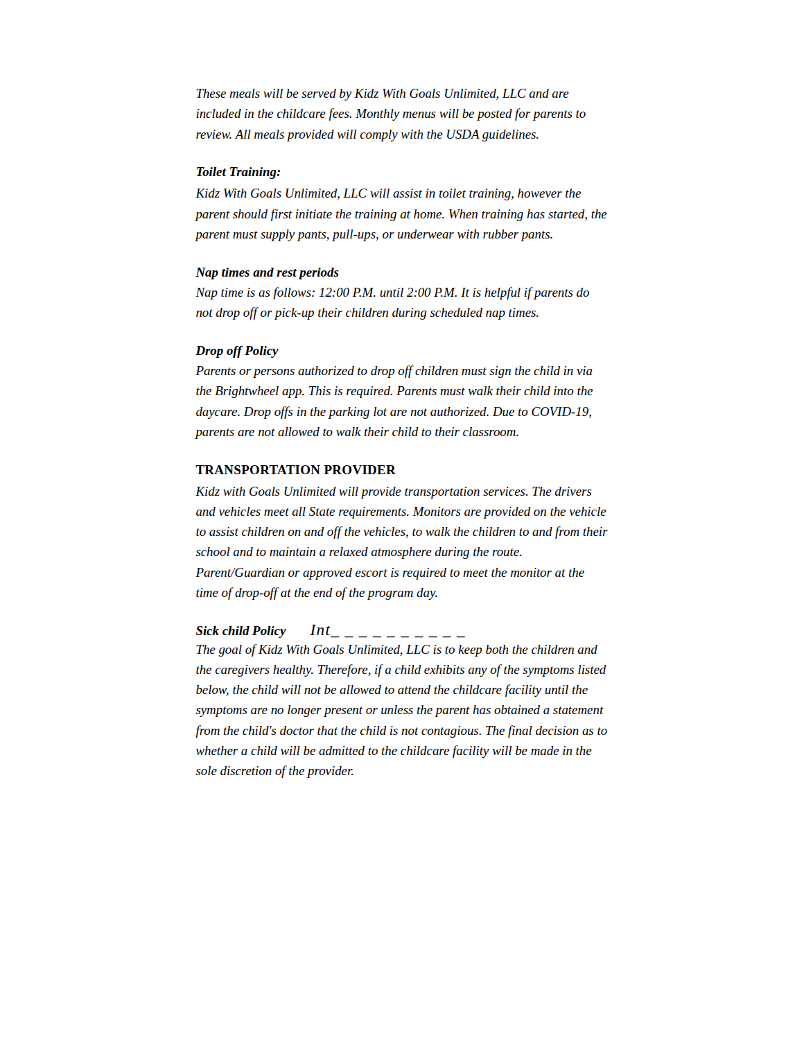These meals will be served by Kidz With Goals Unlimited, LLC and are included in the childcare fees. Monthly menus will be posted for parents to review. All meals provided will comply with the USDA guidelines.
Toilet Training:
Kidz With Goals Unlimited, LLC will assist in toilet training, however the parent should first initiate the training at home. When training has started, the parent must supply pants, pull-ups, or underwear with rubber pants.
Nap times and rest periods
Nap time is as follows: 12:00 P.M. until 2:00 P.M. It is helpful if parents do not drop off or pick-up their children during scheduled nap times.
Drop off Policy
Parents or persons authorized to drop off children must sign the child in via the Brightwheel app. This is required. Parents must walk their child into the daycare. Drop offs in the parking lot are not authorized. Due to COVID-19, parents are not allowed to walk their child to their classroom.
TRANSPORTATION PROVIDER
Kidz with Goals Unlimited will provide transportation services. The drivers and vehicles meet all State requirements. Monitors are provided on the vehicle to assist children on and off the vehicles, to walk the children to and from their school and to maintain a relaxed atmosphere during the route. Parent/Guardian or approved escort is required to meet the monitor at the time of drop-off at the end of the program day.
Sick child Policy Int_ _ _ _ _ _ _ _ _ _
The goal of Kidz With Goals Unlimited, LLC is to keep both the children and the caregivers healthy. Therefore, if a child exhibits any of the symptoms listed below, the child will not be allowed to attend the childcare facility until the symptoms are no longer present or unless the parent has obtained a statement from the child's doctor that the child is not contagious. The final decision as to whether a child will be admitted to the childcare facility will be made in the sole discretion of the provider.